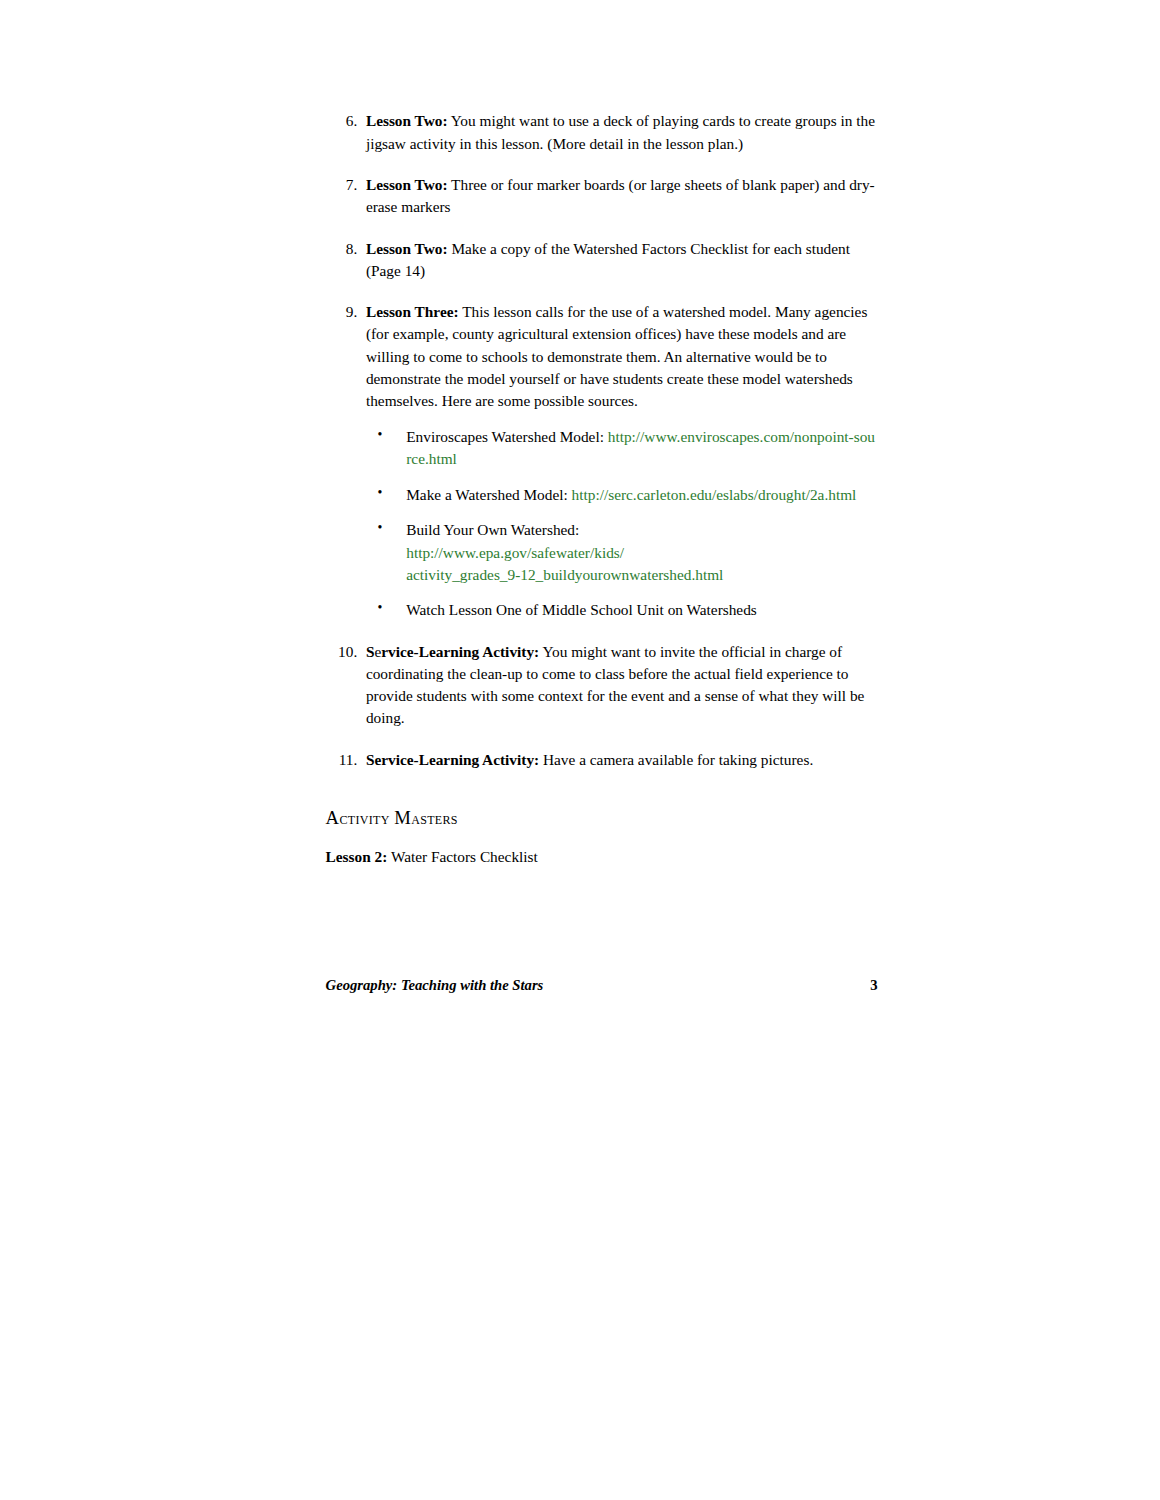Lesson Two: You might want to use a deck of playing cards to create groups in the jigsaw activity in this lesson. (More detail in the lesson plan.)
Lesson Two: Three or four marker boards (or large sheets of blank paper) and dry-erase markers
Lesson Two: Make a copy of the Watershed Factors Checklist for each student (Page 14)
Lesson Three: This lesson calls for the use of a watershed model. Many agencies (for example, county agricultural extension offices) have these models and are willing to come to schools to demonstrate them. An alternative would be to demonstrate the model yourself or have students create these model watersheds themselves. Here are some possible sources.
Enviroscapes Watershed Model: http://www.enviroscapes.com/nonpoint-source.html
Make a Watershed Model: http://serc.carleton.edu/eslabs/drought/2a.html
Build Your Own Watershed:
http://www.epa.gov/safewater/kids/
activity_grades_9-12_buildyourownwatershed.html
Watch Lesson One of Middle School Unit on Watersheds
Service-Learning Activity: You might want to invite the official in charge of coordinating the clean-up to come to class before the actual field experience to provide students with some context for the event and a sense of what they will be doing.
Service-Learning Activity: Have a camera available for taking pictures.
Activity Masters
Lesson 2: Water Factors Checklist
3 Geography: Teaching with the Stars